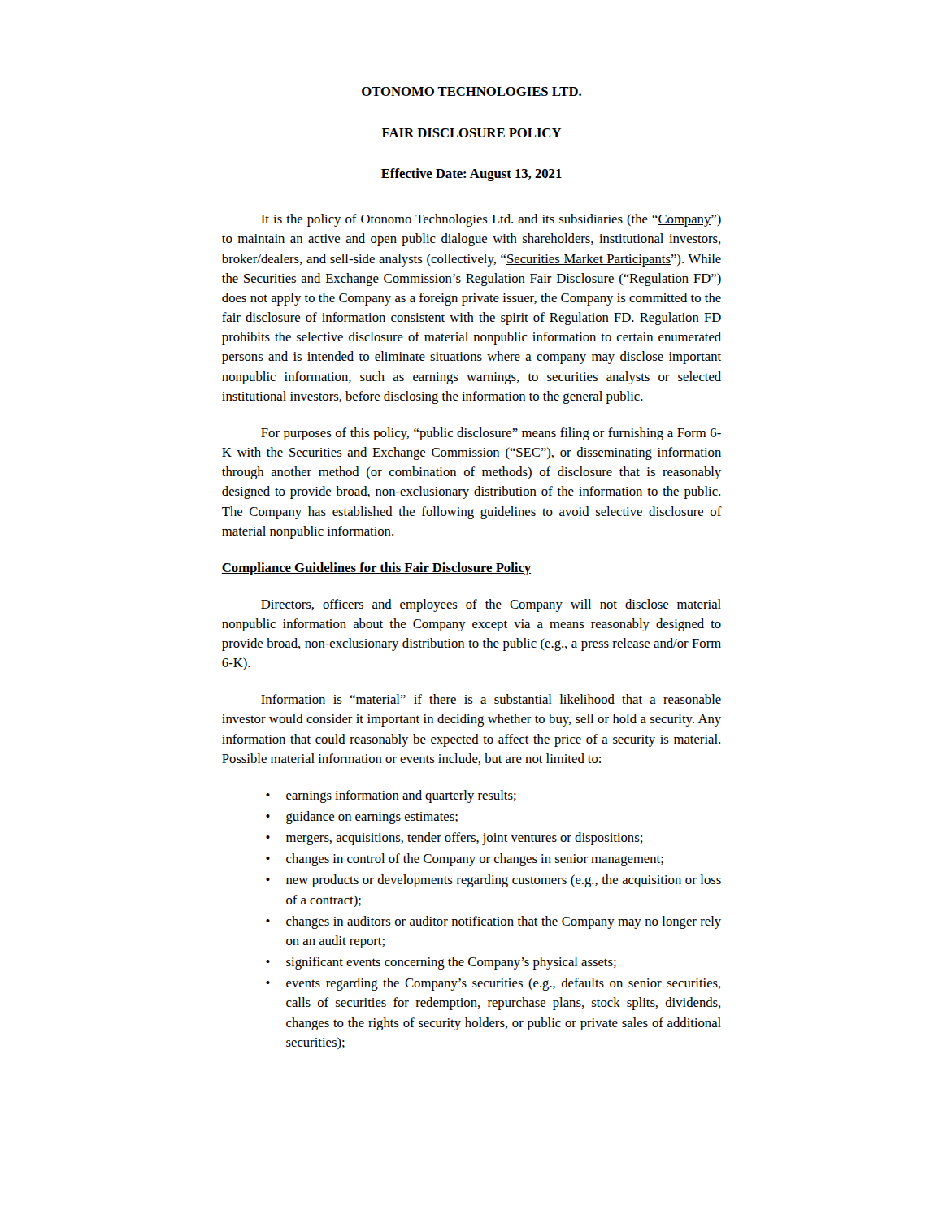OTONOMO TECHNOLOGIES LTD.
FAIR DISCLOSURE POLICY
Effective Date: August 13, 2021
It is the policy of Otonomo Technologies Ltd. and its subsidiaries (the “Company”) to maintain an active and open public dialogue with shareholders, institutional investors, broker/dealers, and sell-side analysts (collectively, “Securities Market Participants”). While the Securities and Exchange Commission’s Regulation Fair Disclosure (“Regulation FD”) does not apply to the Company as a foreign private issuer, the Company is committed to the fair disclosure of information consistent with the spirit of Regulation FD. Regulation FD prohibits the selective disclosure of material nonpublic information to certain enumerated persons and is intended to eliminate situations where a company may disclose important nonpublic information, such as earnings warnings, to securities analysts or selected institutional investors, before disclosing the information to the general public.
For purposes of this policy, “public disclosure” means filing or furnishing a Form 6-K with the Securities and Exchange Commission (“SEC”), or disseminating information through another method (or combination of methods) of disclosure that is reasonably designed to provide broad, non-exclusionary distribution of the information to the public. The Company has established the following guidelines to avoid selective disclosure of material nonpublic information.
Compliance Guidelines for this Fair Disclosure Policy
Directors, officers and employees of the Company will not disclose material nonpublic information about the Company except via a means reasonably designed to provide broad, non-exclusionary distribution to the public (e.g., a press release and/or Form 6-K).
Information is “material” if there is a substantial likelihood that a reasonable investor would consider it important in deciding whether to buy, sell or hold a security. Any information that could reasonably be expected to affect the price of a security is material. Possible material information or events include, but are not limited to:
earnings information and quarterly results;
guidance on earnings estimates;
mergers, acquisitions, tender offers, joint ventures or dispositions;
changes in control of the Company or changes in senior management;
new products or developments regarding customers (e.g., the acquisition or loss of a contract);
changes in auditors or auditor notification that the Company may no longer rely on an audit report;
significant events concerning the Company’s physical assets;
events regarding the Company’s securities (e.g., defaults on senior securities, calls of securities for redemption, repurchase plans, stock splits, dividends, changes to the rights of security holders, or public or private sales of additional securities);